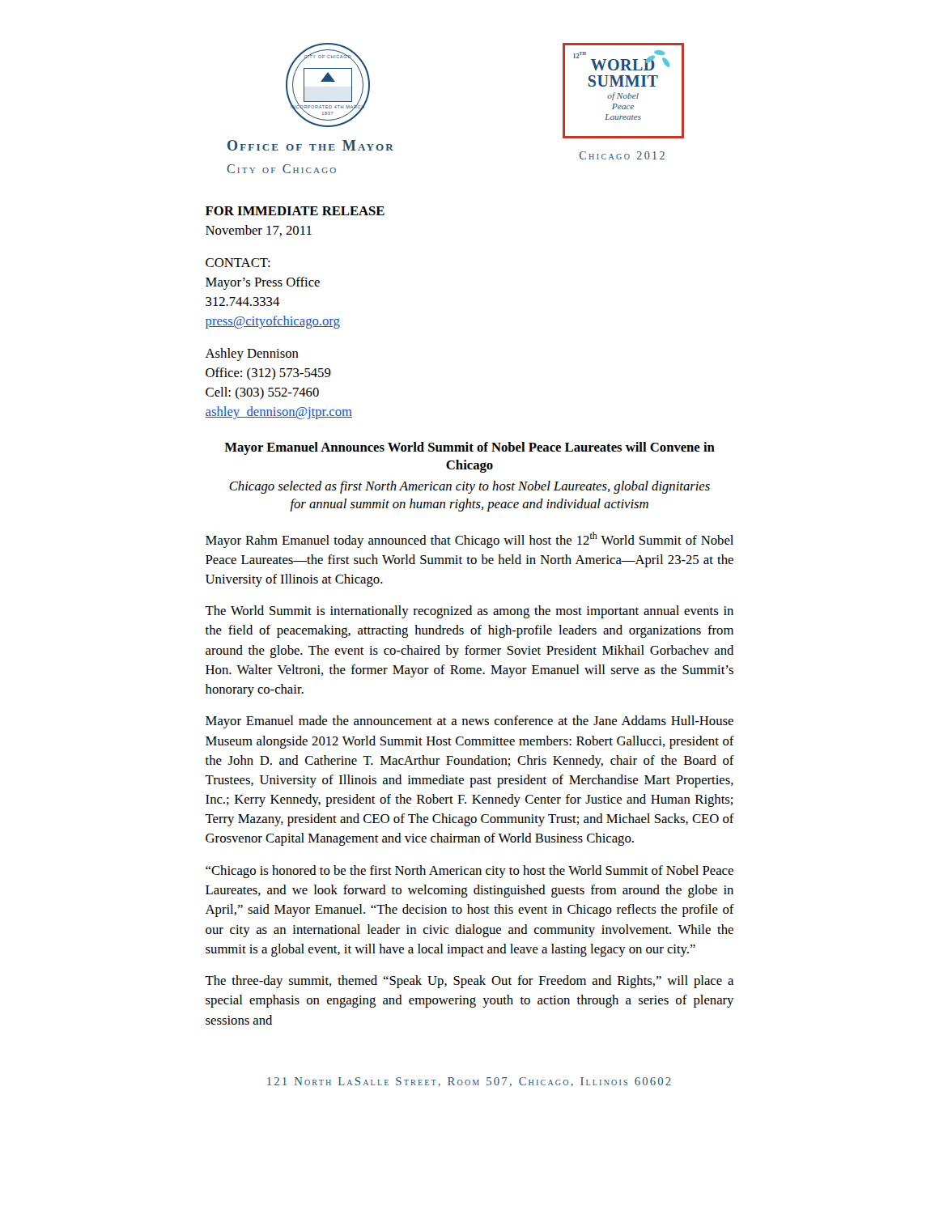City of Chicago
Incorporated 4th March 1837
Office of the Mayor
City of Chicago
12TH
World
Summit
of Nobel
Peace
Laureates
Chicago 2012
FOR IMMEDIATE RELEASE
November 17, 2011
CONTACT:
Mayor’s Press Office
312.744.3334
press@cityofchicago.org
Ashley Dennison
Office: (312) 573-5459
Cell: (303) 552-7460
ashley_dennison@jtpr.com
Mayor Emanuel Announces World Summit of Nobel Peace Laureates will Convene in Chicago
Chicago selected as first North American city to host Nobel Laureates, global dignitaries
for annual summit on human rights, peace and individual activism
Mayor Rahm Emanuel today announced that Chicago will host the 12th World Summit of Nobel Peace Laureates—the first such World Summit to be held in North America—April 23-25 at the University of Illinois at Chicago.
The World Summit is internationally recognized as among the most important annual events in the field of peacemaking, attracting hundreds of high-profile leaders and organizations from around the globe. The event is co-chaired by former Soviet President Mikhail Gorbachev and Hon. Walter Veltroni, the former Mayor of Rome. Mayor Emanuel will serve as the Summit’s honorary co-chair.
Mayor Emanuel made the announcement at a news conference at the Jane Addams Hull-House Museum alongside 2012 World Summit Host Committee members: Robert Gallucci, president of the John D. and Catherine T. MacArthur Foundation; Chris Kennedy, chair of the Board of Trustees, University of Illinois and immediate past president of Merchandise Mart Properties, Inc.; Kerry Kennedy, president of the Robert F. Kennedy Center for Justice and Human Rights; Terry Mazany, president and CEO of The Chicago Community Trust; and Michael Sacks, CEO of Grosvenor Capital Management and vice chairman of World Business Chicago.
“Chicago is honored to be the first North American city to host the World Summit of Nobel Peace Laureates, and we look forward to welcoming distinguished guests from around the globe in April,” said Mayor Emanuel. “The decision to host this event in Chicago reflects the profile of our city as an international leader in civic dialogue and community involvement. While the summit is a global event, it will have a local impact and leave a lasting legacy on our city.”
The three-day summit, themed “Speak Up, Speak Out for Freedom and Rights,” will place a special emphasis on engaging and empowering youth to action through a series of plenary sessions and
121 North LaSalle Street, Room 507, Chicago, Illinois 60602